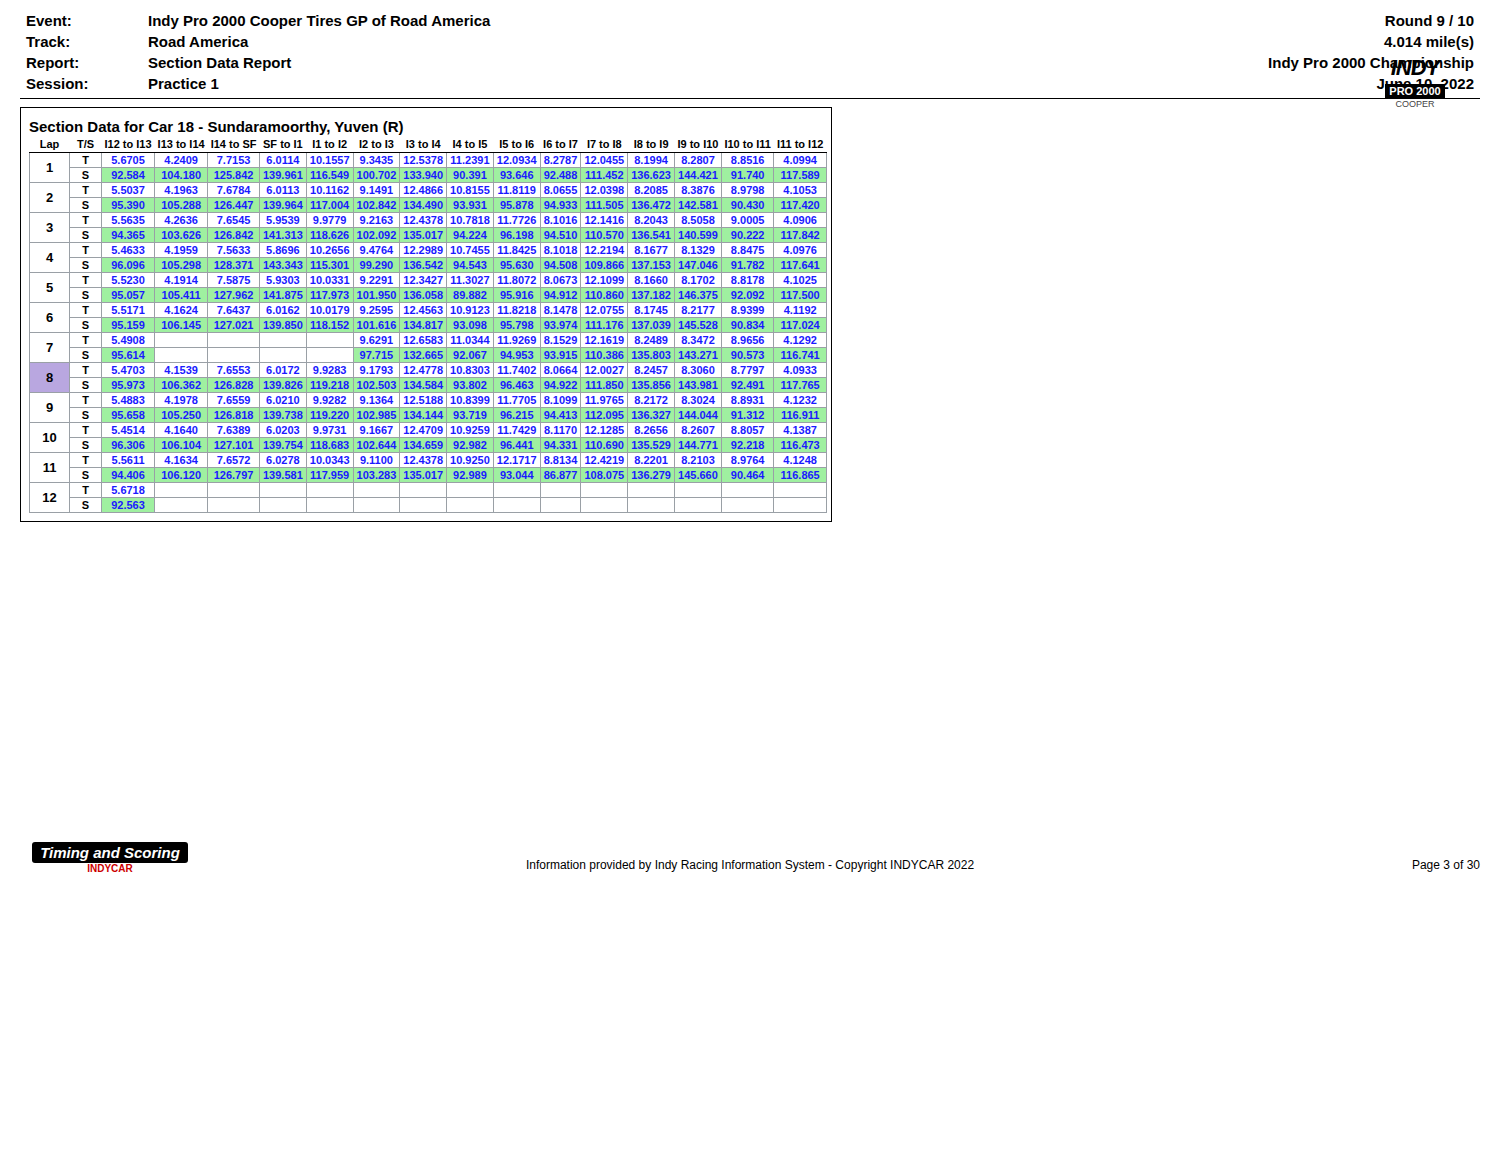| Event: | Indy Pro 2000 Cooper Tires GP of Road America | Round 9 / 10 |
| Track: | Road America | 4.014 mile(s) |
| Report: | Section Data Report | Indy Pro 2000 Championship |
| Session: | Practice 1 | June 10, 2022 |
INDY
PRO 2000
COOPER
Section Data for Car 18 - Sundaramoorthy, Yuven (R)
| Lap | T/S | I12 to I13 | I13 to I14 | I14 to SF | SF to I1 | I1 to I2 | I2 to I3 | I3 to I4 | I4 to I5 | I5 to I6 | I6 to I7 | I7 to I8 | I8 to I9 | I9 to I10 | I10 to I11 | I11 to I12 |
| --- | --- | --- | --- | --- | --- | --- | --- | --- | --- | --- | --- | --- | --- | --- | --- | --- |
| 1 | T | 5.6705 | 4.2409 | 7.7153 | 6.0114 | 10.1557 | 9.3435 | 12.5378 | 11.2391 | 12.0934 | 8.2787 | 12.0455 | 8.1994 | 8.2807 | 8.8516 | 4.0994 |
| S | 92.584 | 104.180 | 125.842 | 139.961 | 116.549 | 100.702 | 133.940 | 90.391 | 93.646 | 92.488 | 111.452 | 136.623 | 144.421 | 91.740 | 117.589 |
| 2 | T | 5.5037 | 4.1963 | 7.6784 | 6.0113 | 10.1162 | 9.1491 | 12.4866 | 10.8155 | 11.8119 | 8.0655 | 12.0398 | 8.2085 | 8.3876 | 8.9798 | 4.1053 |
| S | 95.390 | 105.288 | 126.447 | 139.964 | 117.004 | 102.842 | 134.490 | 93.931 | 95.878 | 94.933 | 111.505 | 136.472 | 142.581 | 90.430 | 117.420 |
| 3 | T | 5.5635 | 4.2636 | 7.6545 | 5.9539 | 9.9779 | 9.2163 | 12.4378 | 10.7818 | 11.7726 | 8.1016 | 12.1416 | 8.2043 | 8.5058 | 9.0005 | 4.0906 |
| S | 94.365 | 103.626 | 126.842 | 141.313 | 118.626 | 102.092 | 135.017 | 94.224 | 96.198 | 94.510 | 110.570 | 136.541 | 140.599 | 90.222 | 117.842 |
| 4 | T | 5.4633 | 4.1959 | 7.5633 | 5.8696 | 10.2656 | 9.4764 | 12.2989 | 10.7455 | 11.8425 | 8.1018 | 12.2194 | 8.1677 | 8.1329 | 8.8475 | 4.0976 |
| S | 96.096 | 105.298 | 128.371 | 143.343 | 115.301 | 99.290 | 136.542 | 94.543 | 95.630 | 94.508 | 109.866 | 137.153 | 147.046 | 91.782 | 117.641 |
| 5 | T | 5.5230 | 4.1914 | 7.5875 | 5.9303 | 10.0331 | 9.2291 | 12.3427 | 11.3027 | 11.8072 | 8.0673 | 12.1099 | 8.1660 | 8.1702 | 8.8178 | 4.1025 |
| S | 95.057 | 105.411 | 127.962 | 141.875 | 117.973 | 101.950 | 136.058 | 89.882 | 95.916 | 94.912 | 110.860 | 137.182 | 146.375 | 92.092 | 117.500 |
| 6 | T | 5.5171 | 4.1624 | 7.6437 | 6.0162 | 10.0179 | 9.2595 | 12.4563 | 10.9123 | 11.8218 | 8.1478 | 12.0755 | 8.1745 | 8.2177 | 8.9399 | 4.1192 |
| S | 95.159 | 106.145 | 127.021 | 139.850 | 118.152 | 101.616 | 134.817 | 93.098 | 95.798 | 93.974 | 111.176 | 137.039 | 145.528 | 90.834 | 117.024 |
| 7 | T | 5.4908 | | | | | 9.6291 | 12.6583 | 11.0344 | 11.9269 | 8.1529 | 12.1619 | 8.2489 | 8.3472 | 8.9656 | 4.1292 |
| S | 95.614 | | | | | 97.715 | 132.665 | 92.067 | 94.953 | 93.915 | 110.386 | 135.803 | 143.271 | 90.573 | 116.741 |
| 8 | T | 5.4703 | 4.1539 | 7.6553 | 6.0172 | 9.9283 | 9.1793 | 12.4778 | 10.8303 | 11.7402 | 8.0664 | 12.0027 | 8.2457 | 8.3060 | 8.7797 | 4.0933 |
| S | 95.973 | 106.362 | 126.828 | 139.826 | 119.218 | 102.503 | 134.584 | 93.802 | 96.463 | 94.922 | 111.850 | 135.856 | 143.981 | 92.491 | 117.765 |
| 9 | T | 5.4883 | 4.1978 | 7.6559 | 6.0210 | 9.9282 | 9.1364 | 12.5188 | 10.8399 | 11.7705 | 8.1099 | 11.9765 | 8.2172 | 8.3024 | 8.8931 | 4.1232 |
| S | 95.658 | 105.250 | 126.818 | 139.738 | 119.220 | 102.985 | 134.144 | 93.719 | 96.215 | 94.413 | 112.095 | 136.327 | 144.044 | 91.312 | 116.911 |
| 10 | T | 5.4514 | 4.1640 | 7.6389 | 6.0203 | 9.9731 | 9.1667 | 12.4709 | 10.9259 | 11.7429 | 8.1170 | 12.1285 | 8.2656 | 8.2607 | 8.8057 | 4.1387 |
| S | 96.306 | 106.104 | 127.101 | 139.754 | 118.683 | 102.644 | 134.659 | 92.982 | 96.441 | 94.331 | 110.690 | 135.529 | 144.771 | 92.218 | 116.473 |
| 11 | T | 5.5611 | 4.1634 | 7.6572 | 6.0278 | 10.0343 | 9.1100 | 12.4378 | 10.9250 | 12.1717 | 8.8134 | 12.4219 | 8.2201 | 8.2103 | 8.9764 | 4.1248 |
| S | 94.406 | 106.120 | 126.797 | 139.581 | 117.959 | 103.283 | 135.017 | 92.989 | 93.044 | 86.877 | 108.075 | 136.279 | 145.660 | 90.464 | 116.865 |
| 12 | T | 5.6718 | | | | | | | | | | | | | | |
| S | 92.563 | | | | | | | | | | | | | | |
Timing and Scoring
INDYCAR
Information provided by Indy Racing Information System - Copyright INDYCAR 2022
Page 3 of 30